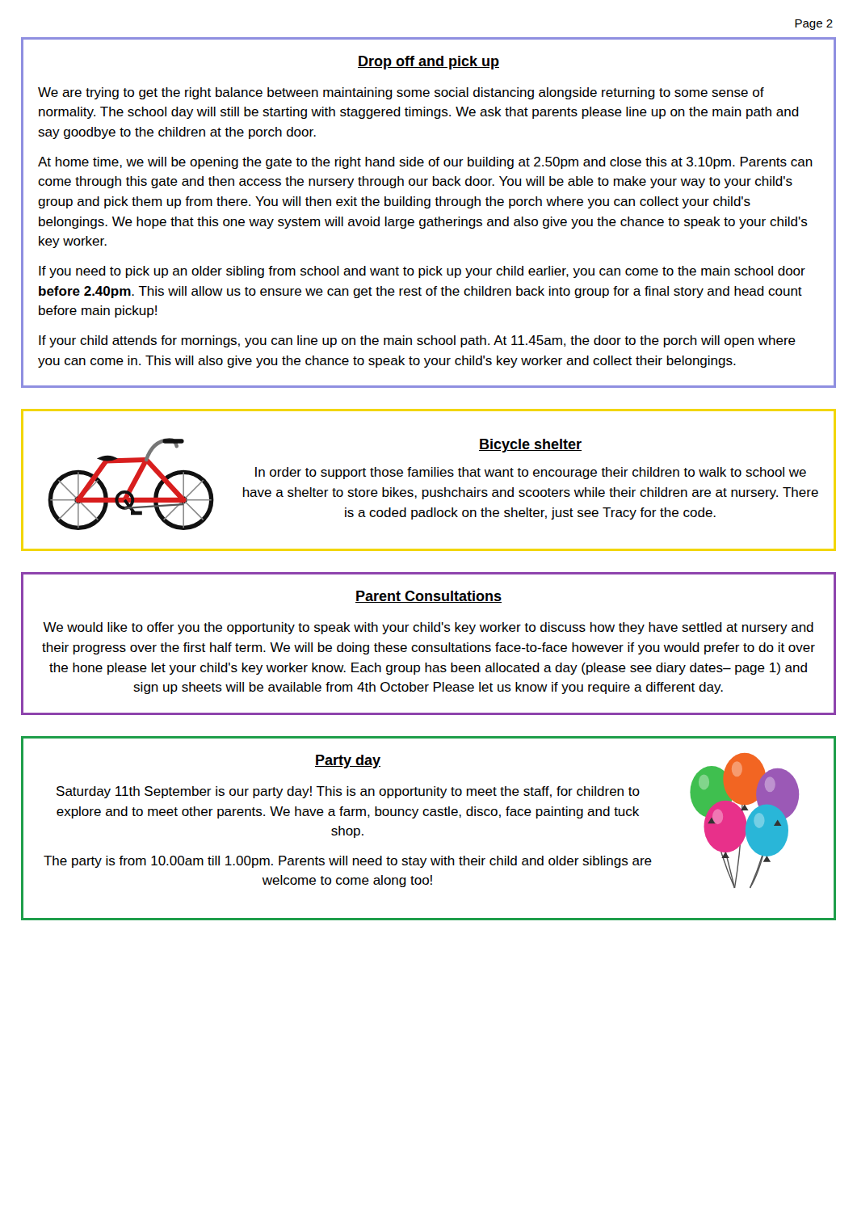Page 2
Drop off and pick up
We are trying to get the right balance between maintaining some social distancing alongside returning to some sense of normality. The school day will still be starting with staggered timings. We ask that parents please line up on the main path and say goodbye to the children at the porch door.
At home time, we will be opening the gate to the right hand side of our building at 2.50pm and close this at 3.10pm. Parents can come through this gate and then access the nursery through our back door. You will be able to make your way to your child's group and pick them up from there. You will then exit the building through the porch where you can collect your child's belongings. We hope that this one way system will avoid large gatherings and also give you the chance to speak to your child's key worker.
If you need to pick up an older sibling from school and want to pick up your child earlier, you can come to the main school door before 2.40pm. This will allow us to ensure we can get the rest of the children back into group for a final story and head count before main pickup!
If your child attends for mornings, you can line up on the main school path. At 11.45am, the door to the porch will open where you can come in. This will also give you the chance to speak to your child's key worker and collect their belongings.
Bicycle shelter
In order to support those families that want to encourage their children to walk to school we have a shelter to store bikes, pushchairs and scooters while their children are at nursery. There is a coded padlock on the shelter, just see Tracy for the code.
Parent Consultations
We would like to offer you the opportunity to speak with your child's key worker to discuss how they have settled at nursery and their progress over the first half term. We will be doing these consultations face-to-face however if you would prefer to do it over the hone please let your child's key worker know. Each group has been allocated a day (please see diary dates– page 1) and sign up sheets will be available from 4th October Please let us know if you require a different day.
Party day
Saturday 11th September is our party day! This is an opportunity to meet the staff, for children to explore and to meet other parents. We have a farm, bouncy castle, disco, face painting and tuck shop.
The party is from 10.00am till 1.00pm. Parents will need to stay with their child and older siblings are welcome to come along too!